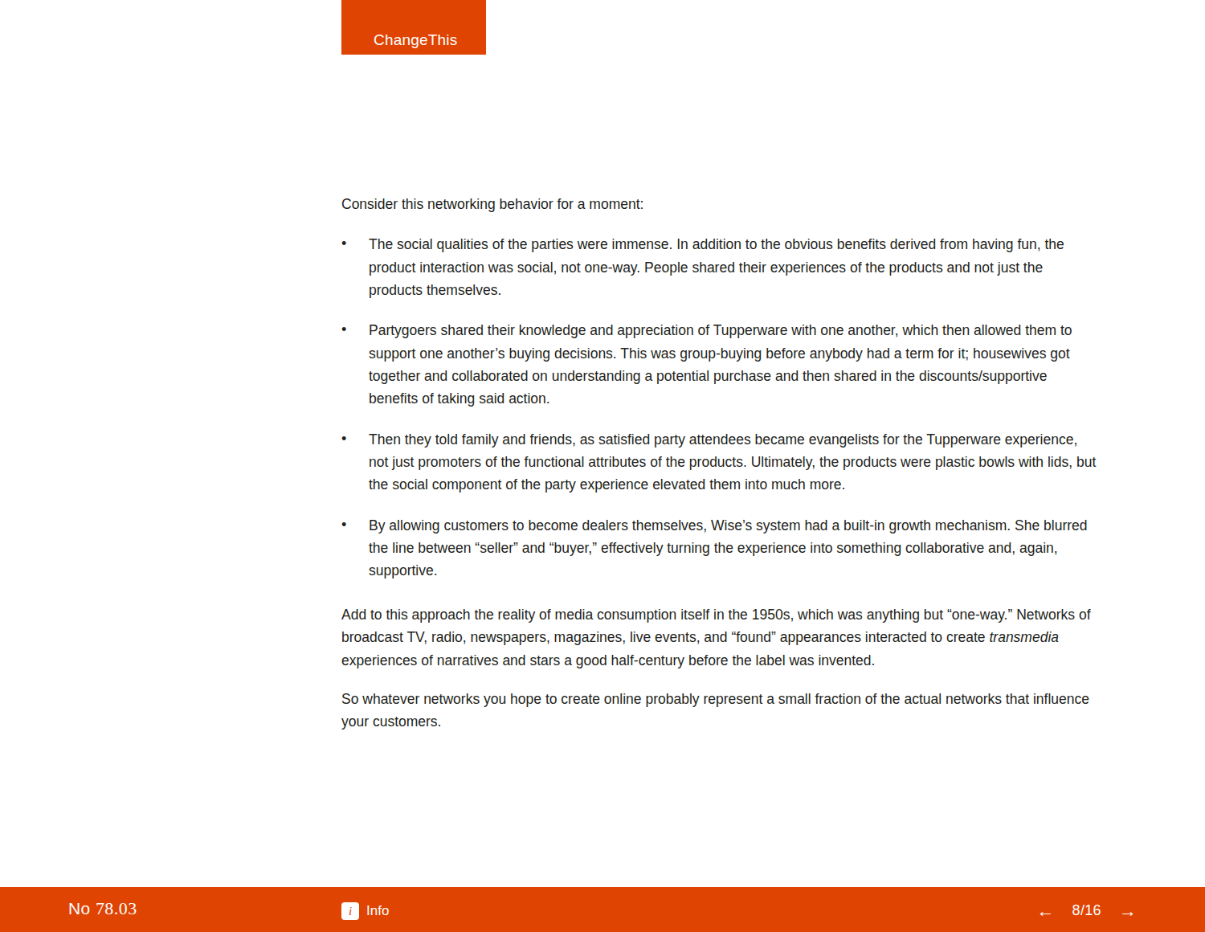ChangeThis
Consider this networking behavior for a moment:
The social qualities of the parties were immense. In addition to the obvious benefits derived from having fun, the product interaction was social, not one-way. People shared their experiences of the products and not just the products themselves.
Partygoers shared their knowledge and appreciation of Tupperware with one another, which then allowed them to support one another’s buying decisions. This was group-buying before anybody had a term for it; housewives got together and collaborated on understanding a potential purchase and then shared in the discounts/supportive benefits of taking said action.
Then they told family and friends, as satisfied party attendees became evangelists for the Tupperware experience, not just promoters of the functional attributes of the products. Ultimately, the products were plastic bowls with lids, but the social component of the party experience elevated them into much more.
By allowing customers to become dealers themselves, Wise’s system had a built-in growth mechanism. She blurred the line between “seller” and “buyer,” effectively turning the experience into something collaborative and, again, supportive.
Add to this approach the reality of media consumption itself in the 1950s, which was anything but “one-way.” Networks of broadcast TV, radio, newspapers, magazines, live events, and “found” appearances interacted to create transmedia experiences of narratives and stars a good half-century before the label was invented.
So whatever networks you hope to create online probably represent a small fraction of the actual networks that influence your customers.
No 78.03
i Info
← 8/16 →